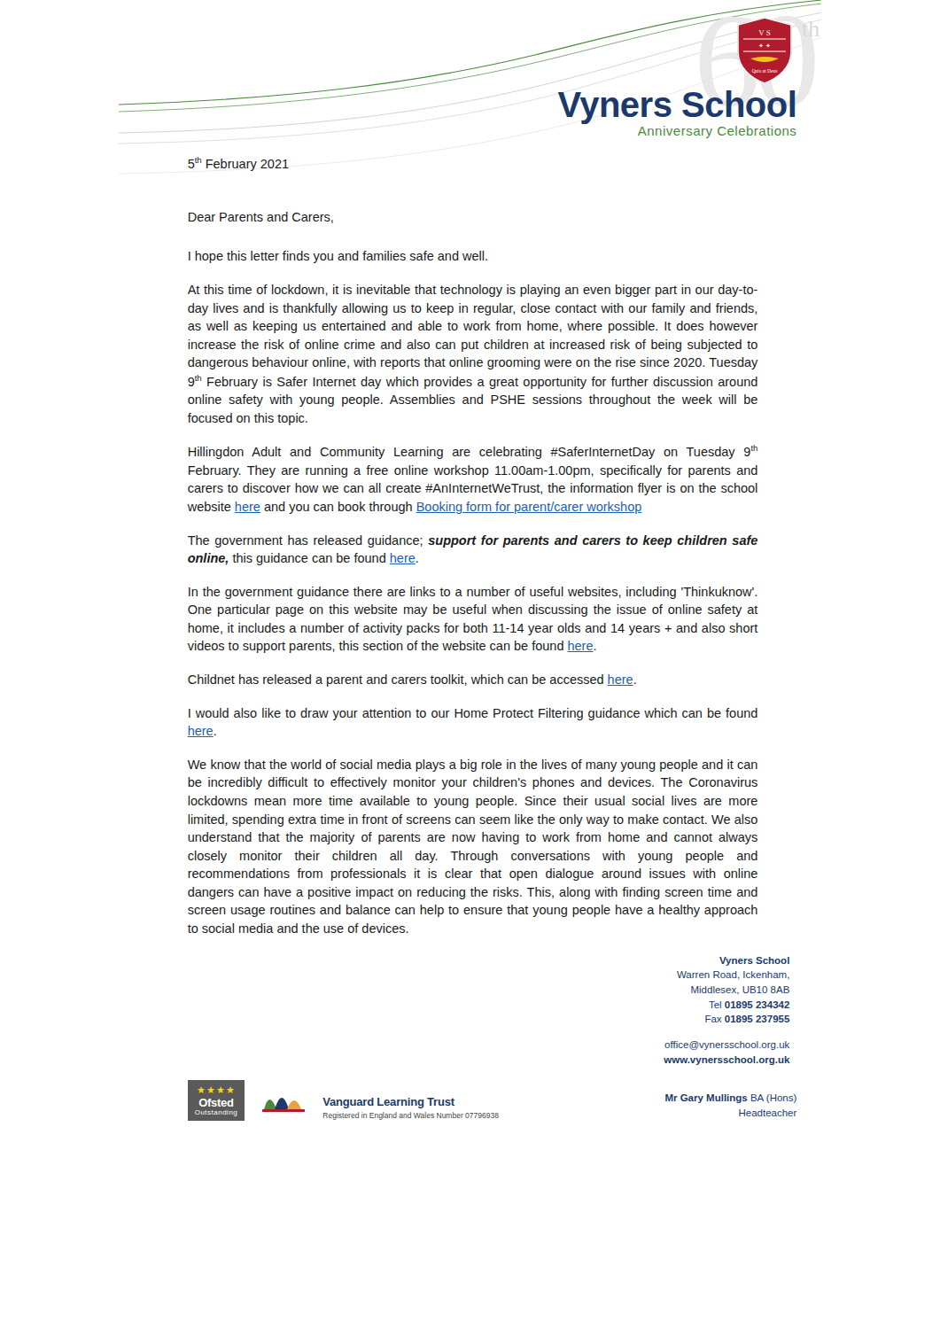60
th
V S ✦ ✦ Quis ut Deus
Vyners School
Anniversary Celebrations
5th February 2021
Dear Parents and Carers,
I hope this letter finds you and families safe and well.
At this time of lockdown, it is inevitable that technology is playing an even bigger part in our day-to-day lives and is thankfully allowing us to keep in regular, close contact with our family and friends, as well as keeping us entertained and able to work from home, where possible. It does however increase the risk of online crime and also can put children at increased risk of being subjected to dangerous behaviour online, with reports that online grooming were on the rise since 2020. Tuesday 9th February is Safer Internet day which provides a great opportunity for further discussion around online safety with young people. Assemblies and PSHE sessions throughout the week will be focused on this topic.
Hillingdon Adult and Community Learning are celebrating #SaferInternetDay on Tuesday 9th February. They are running a free online workshop 11.00am-1.00pm, specifically for parents and carers to discover how we can all create #AnInternetWeTrust, the information flyer is on the school website here and you can book through Booking form for parent/carer workshop
The government has released guidance; support for parents and carers to keep children safe online, this guidance can be found here.
In the government guidance there are links to a number of useful websites, including 'Thinkuknow'. One particular page on this website may be useful when discussing the issue of online safety at home, it includes a number of activity packs for both 11-14 year olds and 14 years + and also short videos to support parents, this section of the website can be found here.
Childnet has released a parent and carers toolkit, which can be accessed here.
I would also like to draw your attention to our Home Protect Filtering guidance which can be found here.
We know that the world of social media plays a big role in the lives of many young people and it can be incredibly difficult to effectively monitor your children's phones and devices. The Coronavirus lockdowns mean more time available to young people. Since their usual social lives are more limited, spending extra time in front of screens can seem like the only way to make contact. We also understand that the majority of parents are now having to work from home and cannot always closely monitor their children all day. Through conversations with young people and recommendations from professionals it is clear that open dialogue around issues with online dangers can have a positive impact on reducing the risks. This, along with finding screen time and screen usage routines and balance can help to ensure that young people have a healthy approach to social media and the use of devices.
Vyners School
Warren Road, Ickenham,
Middlesex, UB10 8AB
Tel 01895 234342
Fax 01895 237955
office@vynersschool.org.uk
www.vynersschool.org.uk
★★★★
Ofsted
Outstanding
Vanguard Learning Trust
Registered in England and Wales Number 07796938
Mr Gary Mullings BA (Hons)
Headteacher